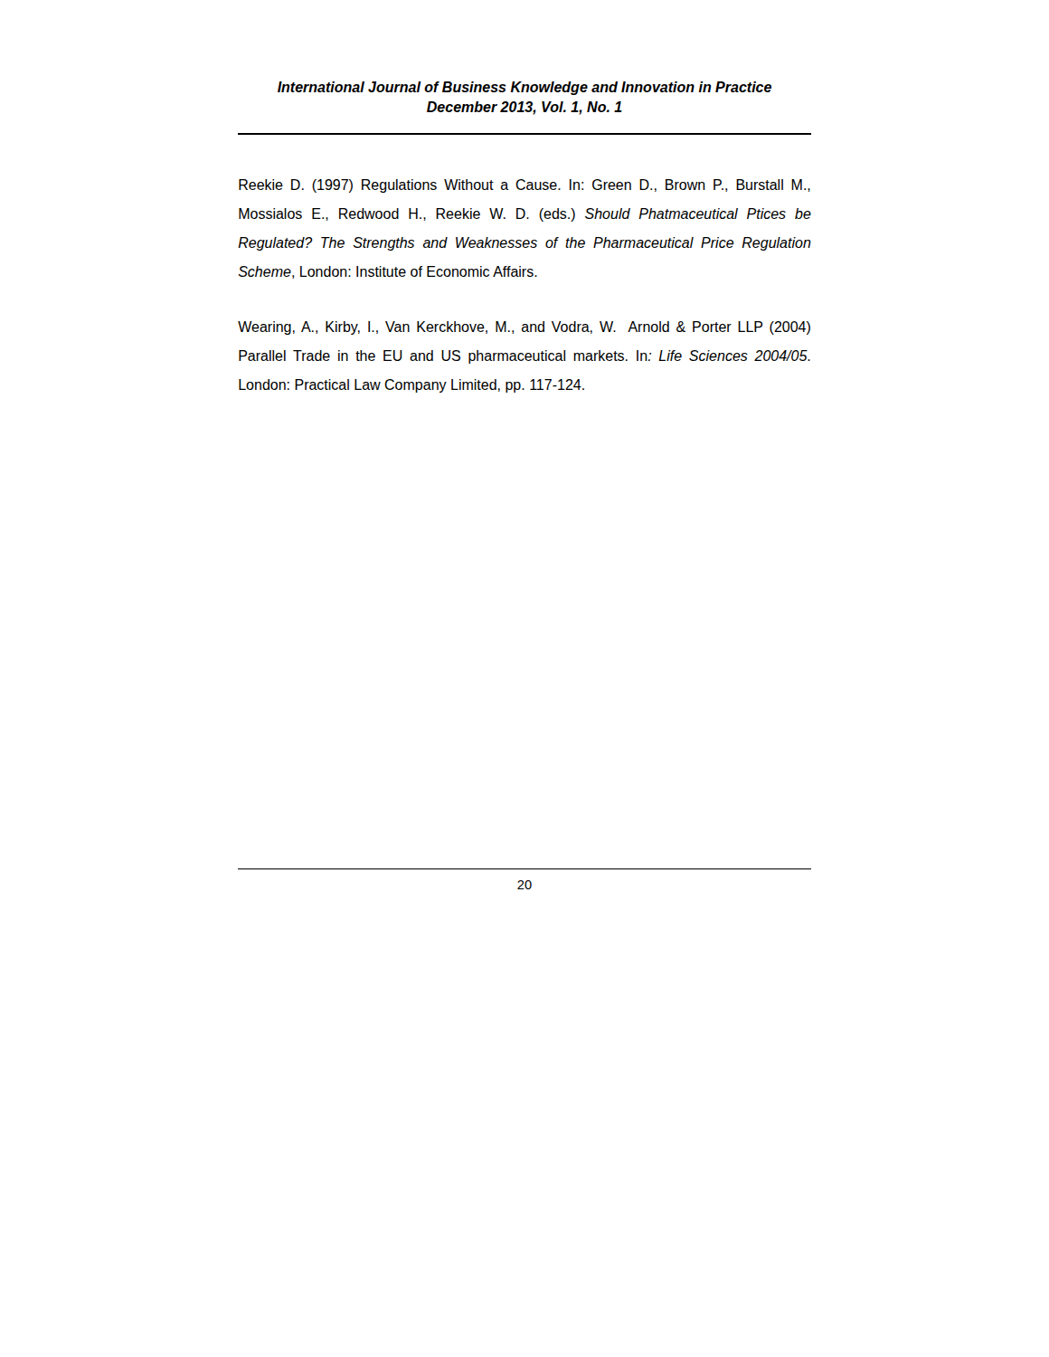International Journal of Business Knowledge and Innovation in Practice December 2013, Vol. 1, No. 1
Reekie D. (1997) Regulations Without a Cause. In: Green D., Brown P., Burstall M., Mossialos E., Redwood H., Reekie W. D. (eds.) Should Phatmaceutical Ptices be Regulated? The Strengths and Weaknesses of the Pharmaceutical Price Regulation Scheme, London: Institute of Economic Affairs.
Wearing, A., Kirby, I., Van Kerckhove, M., and Vodra, W. Arnold & Porter LLP (2004) Parallel Trade in the EU and US pharmaceutical markets. In: Life Sciences 2004/05. London: Practical Law Company Limited, pp. 117-124.
20